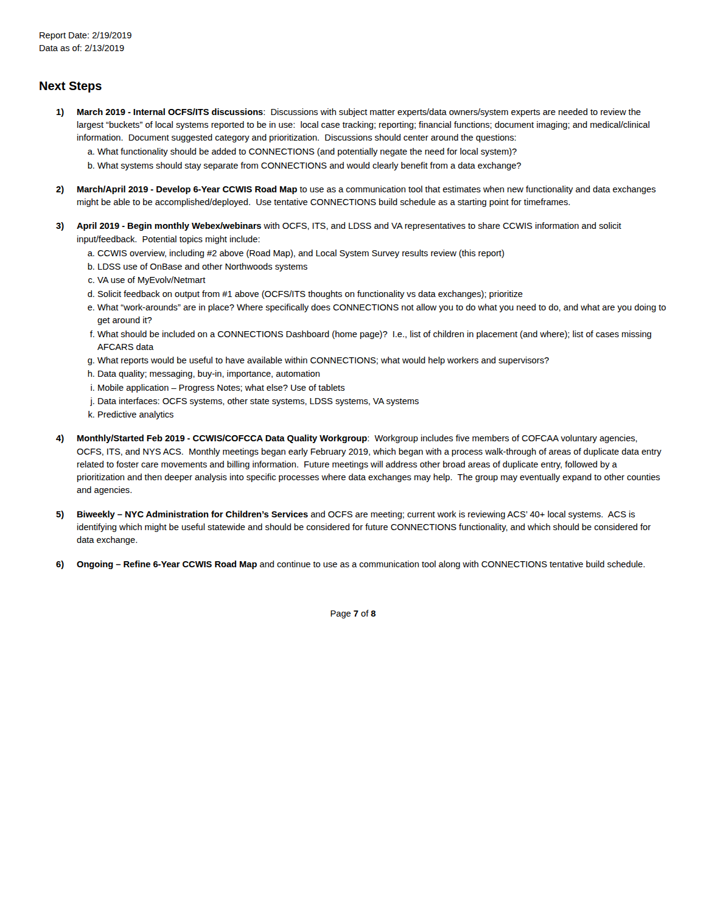Report Date: 2/19/2019
Data as of: 2/13/2019
Next Steps
March 2019 - Internal OCFS/ITS discussions: Discussions with subject matter experts/data owners/system experts are needed to review the largest “buckets” of local systems reported to be in use: local case tracking; reporting; financial functions; document imaging; and medical/clinical information. Document suggested category and prioritization. Discussions should center around the questions:
What functionality should be added to CONNECTIONS (and potentially negate the need for local system)?
What systems should stay separate from CONNECTIONS and would clearly benefit from a data exchange?
March/April 2019 - Develop 6-Year CCWIS Road Map to use as a communication tool that estimates when new functionality and data exchanges might be able to be accomplished/deployed. Use tentative CONNECTIONS build schedule as a starting point for timeframes.
April 2019 - Begin monthly Webex/webinars with OCFS, ITS, and LDSS and VA representatives to share CCWIS information and solicit input/feedback. Potential topics might include:
CCWIS overview, including #2 above (Road Map), and Local System Survey results review (this report)
LDSS use of OnBase and other Northwoods systems
VA use of MyEvolv/Netmart
Solicit feedback on output from #1 above (OCFS/ITS thoughts on functionality vs data exchanges); prioritize
What “work-arounds” are in place? Where specifically does CONNECTIONS not allow you to do what you need to do, and what are you doing to get around it?
What should be included on a CONNECTIONS Dashboard (home page)? I.e., list of children in placement (and where); list of cases missing AFCARS data
What reports would be useful to have available within CONNECTIONS; what would help workers and supervisors?
Data quality; messaging, buy-in, importance, automation
Mobile application – Progress Notes; what else? Use of tablets
Data interfaces: OCFS systems, other state systems, LDSS systems, VA systems
Predictive analytics
Monthly/Started Feb 2019 - CCWIS/COFCCA Data Quality Workgroup: Workgroup includes five members of COFCAA voluntary agencies, OCFS, ITS, and NYS ACS. Monthly meetings began early February 2019, which began with a process walk-through of areas of duplicate data entry related to foster care movements and billing information. Future meetings will address other broad areas of duplicate entry, followed by a prioritization and then deeper analysis into specific processes where data exchanges may help. The group may eventually expand to other counties and agencies.
Biweekly – NYC Administration for Children’s Services and OCFS are meeting; current work is reviewing ACS’ 40+ local systems. ACS is identifying which might be useful statewide and should be considered for future CONNECTIONS functionality, and which should be considered for data exchange.
Ongoing – Refine 6-Year CCWIS Road Map and continue to use as a communication tool along with CONNECTIONS tentative build schedule.
Page 7 of 8